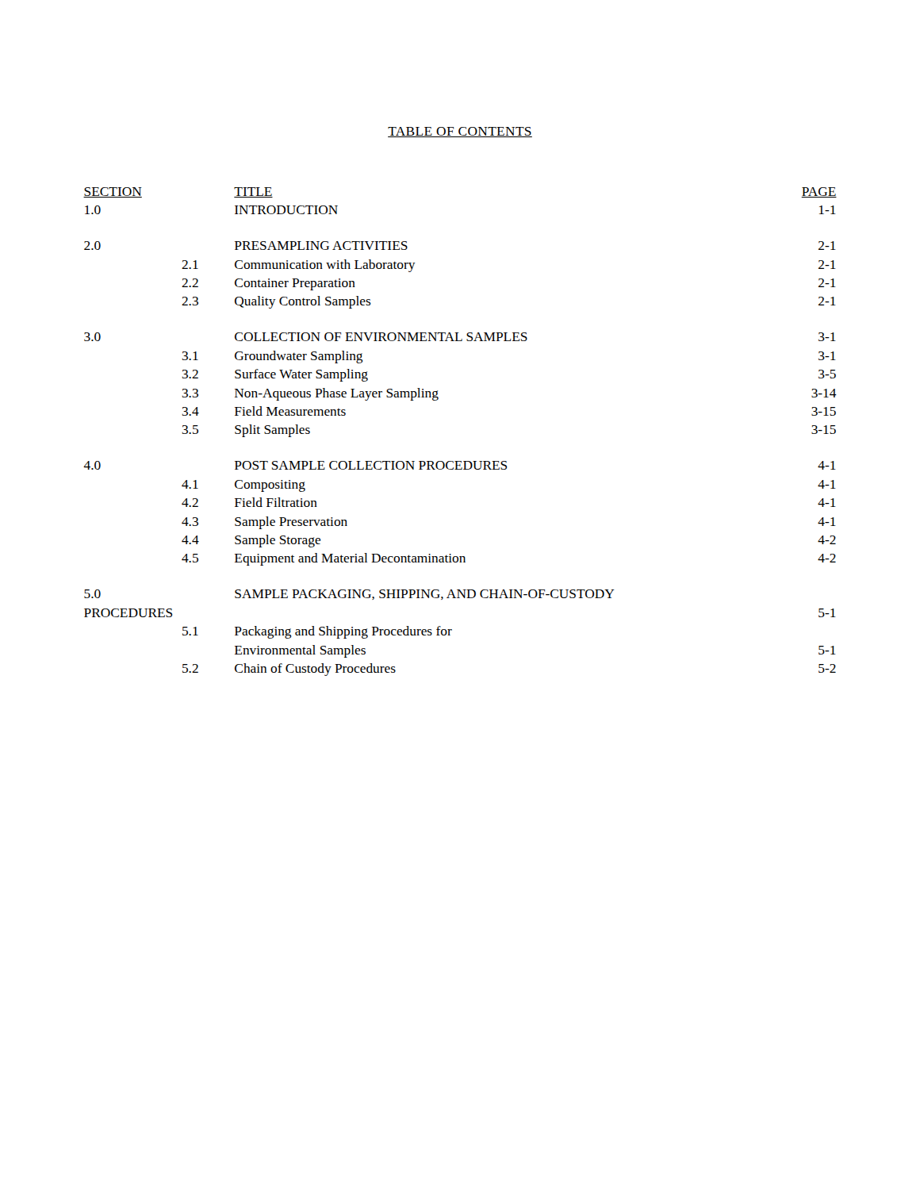TABLE OF CONTENTS
| SECTION | | TITLE | PAGE |
| 1.0 | | INTRODUCTION | 1-1 |
| 2.0 | | PRESAMPLING ACTIVITIES | 2-1 |
| | 2.1 | Communication with Laboratory | 2-1 |
| | 2.2 | Container Preparation | 2-1 |
| | 2.3 | Quality Control Samples | 2-1 |
| 3.0 | | COLLECTION OF ENVIRONMENTAL SAMPLES | 3-1 |
| | 3.1 | Groundwater Sampling | 3-1 |
| | 3.2 | Surface Water Sampling | 3-5 |
| | 3.3 | Non-Aqueous Phase Layer Sampling | 3-14 |
| | 3.4 | Field Measurements | 3-15 |
| | 3.5 | Split Samples | 3-15 |
| 4.0 | | POST SAMPLE COLLECTION PROCEDURES | 4-1 |
| | 4.1 | Compositing | 4-1 |
| | 4.2 | Field Filtration | 4-1 |
| | 4.3 | Sample Preservation | 4-1 |
| | 4.4 | Sample Storage | 4-2 |
| | 4.5 | Equipment and Material Decontamination | 4-2 |
| 5.0 | | SAMPLE PACKAGING, SHIPPING, AND CHAIN-OF-CUSTODY | |
| PROCEDURES | | 5-1 |
| | 5.1 | Packaging and Shipping Procedures for | |
| | | Environmental Samples | 5-1 |
| | 5.2 | Chain of Custody Procedures | 5-2 |